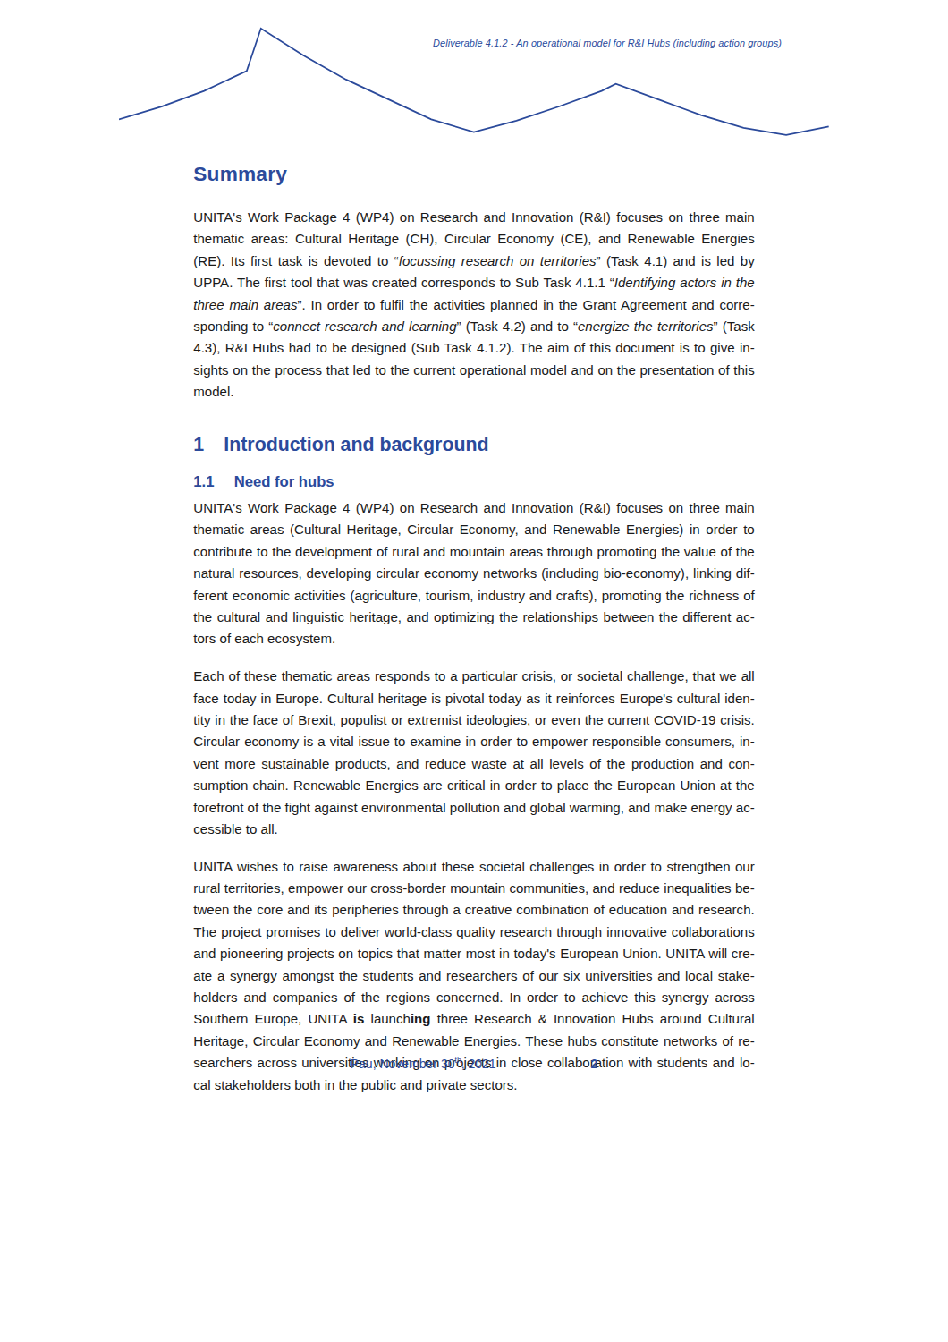Deliverable 4.1.2 - An operational model for R&I Hubs (including action groups)
Summary
UNITA's Work Package 4 (WP4) on Research and Innovation (R&I) focuses on three main thematic areas: Cultural Heritage (CH), Circular Economy (CE), and Renewable Energies (RE). Its first task is devoted to “focussing research on territories” (Task 4.1) and is led by UPPA. The first tool that was created corresponds to Sub Task 4.1.1 “Identifying actors in the three main areas”. In order to fulfil the activities planned in the Grant Agreement and corresponding to “connect research and learning” (Task 4.2) and to “energize the territories” (Task 4.3), R&I Hubs had to be designed (Sub Task 4.1.2). The aim of this document is to give insights on the process that led to the current operational model and on the presentation of this model.
1 Introduction and background
1.1 Need for hubs
UNITA's Work Package 4 (WP4) on Research and Innovation (R&I) focuses on three main thematic areas (Cultural Heritage, Circular Economy, and Renewable Energies) in order to contribute to the development of rural and mountain areas through promoting the value of the natural resources, developing circular economy networks (including bio-economy), linking different economic activities (agriculture, tourism, industry and crafts), promoting the richness of the cultural and linguistic heritage, and optimizing the relationships between the different actors of each ecosystem.
Each of these thematic areas responds to a particular crisis, or societal challenge, that we all face today in Europe. Cultural heritage is pivotal today as it reinforces Europe's cultural identity in the face of Brexit, populist or extremist ideologies, or even the current COVID-19 crisis. Circular economy is a vital issue to examine in order to empower responsible consumers, invent more sustainable products, and reduce waste at all levels of the production and consumption chain. Renewable Energies are critical in order to place the European Union at the forefront of the fight against environmental pollution and global warming, and make energy accessible to all.
UNITA wishes to raise awareness about these societal challenges in order to strengthen our rural territories, empower our cross-border mountain communities, and reduce inequalities between the core and its peripheries through a creative combination of education and research. The project promises to deliver world-class quality research through innovative collaborations and pioneering projects on topics that matter most in today's European Union. UNITA will create a synergy amongst the students and researchers of our six universities and local stakeholders and companies of the regions concerned. In order to achieve this synergy across Southern Europe, UNITA is launching three Research & Innovation Hubs around Cultural Heritage, Circular Economy and Renewable Energies. These hubs constitute networks of researchers across universities working on projects in close collaboration with students and local stakeholders both in the public and private sectors.
Pau, November 30th, 2021 2